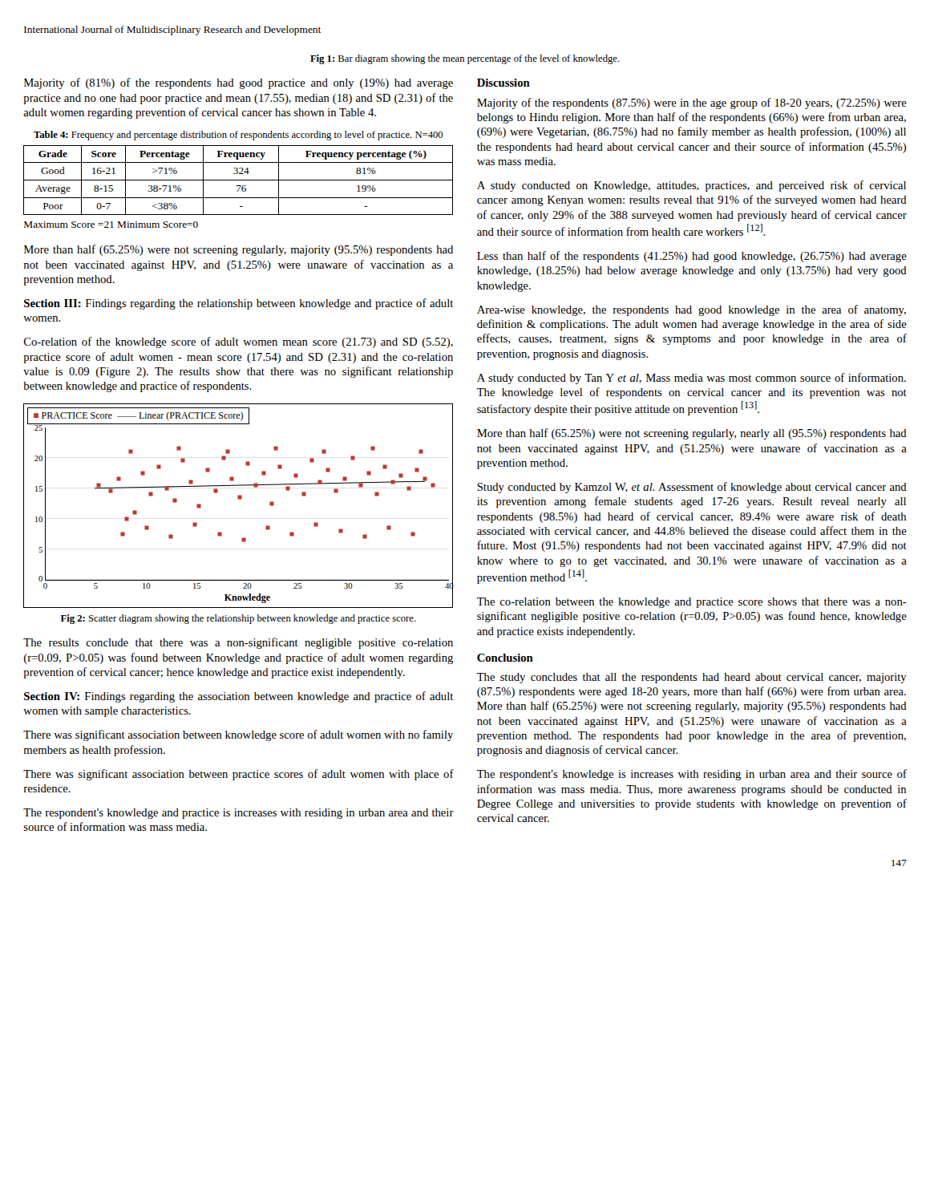International Journal of Multidisciplinary Research and Development
Fig 1: Bar diagram showing the mean percentage of the level of knowledge.
Majority of (81%) of the respondents had good practice and only (19%) had average practice and no one had poor practice and mean (17.55), median (18) and SD (2.31) of the adult women regarding prevention of cervical cancer has shown in Table 4.
Table 4: Frequency and percentage distribution of respondents according to level of practice. N=400
| Grade | Score | Percentage | Frequency | Frequency percentage (%) |
| --- | --- | --- | --- | --- |
| Good | 16-21 | >71% | 324 | 81% |
| Average | 8-15 | 38-71% | 76 | 19% |
| Poor | 0-7 | <38% | - | - |
Maximum Score =21 Minimum Score=0
More than half (65.25%) were not screening regularly, majority (95.5%) respondents had not been vaccinated against HPV, and (51.25%) were unaware of vaccination as a prevention method.
Section III: Findings regarding the relationship between knowledge and practice of adult women.
Co-relation of the knowledge score of adult women mean score (21.73) and SD (5.52), practice score of adult women - mean score (17.54) and SD (2.31) and the co-relation value is 0.09 (Figure 2). The results show that there was no significant relationship between knowledge and practice of respondents.
■ PRACTICE Score —— Linear (PRACTICE Score)
25 20 15 10 5 0
0 5 10 15 20 25 30 35 40
Knowledge
Fig 2: Scatter diagram showing the relationship between knowledge and practice score.
The results conclude that there was a non-significant negligible positive co-relation (r=0.09, P>0.05) was found between Knowledge and practice of adult women regarding prevention of cervical cancer; hence knowledge and practice exist independently.
Section IV: Findings regarding the association between knowledge and practice of adult women with sample characteristics.
There was significant association between knowledge score of adult women with no family members as health profession.
There was significant association between practice scores of adult women with place of residence.
The respondent's knowledge and practice is increases with residing in urban area and their source of information was mass media.
Discussion
Majority of the respondents (87.5%) were in the age group of 18-20 years, (72.25%) were belongs to Hindu religion. More than half of the respondents (66%) were from urban area, (69%) were Vegetarian, (86.75%) had no family member as health profession, (100%) all the respondents had heard about cervical cancer and their source of information (45.5%) was mass media.
A study conducted on Knowledge, attitudes, practices, and perceived risk of cervical cancer among Kenyan women: results reveal that 91% of the surveyed women had heard of cancer, only 29% of the 388 surveyed women had previously heard of cervical cancer and their source of information from health care workers [12].
Less than half of the respondents (41.25%) had good knowledge, (26.75%) had average knowledge, (18.25%) had below average knowledge and only (13.75%) had very good knowledge.
Area-wise knowledge, the respondents had good knowledge in the area of anatomy, definition & complications. The adult women had average knowledge in the area of side effects, causes, treatment, signs & symptoms and poor knowledge in the area of prevention, prognosis and diagnosis.
A study conducted by Tan Y et al, Mass media was most common source of information. The knowledge level of respondents on cervical cancer and its prevention was not satisfactory despite their positive attitude on prevention [13].
More than half (65.25%) were not screening regularly, nearly all (95.5%) respondents had not been vaccinated against HPV, and (51.25%) were unaware of vaccination as a prevention method.
Study conducted by Kamzol W, et al. Assessment of knowledge about cervical cancer and its prevention among female students aged 17-26 years. Result reveal nearly all respondents (98.5%) had heard of cervical cancer, 89.4% were aware risk of death associated with cervical cancer, and 44.8% believed the disease could affect them in the future. Most (91.5%) respondents had not been vaccinated against HPV, 47.9% did not know where to go to get vaccinated, and 30.1% were unaware of vaccination as a prevention method [14].
The co-relation between the knowledge and practice score shows that there was a non-significant negligible positive co-relation (r=0.09, P>0.05) was found hence, knowledge and practice exists independently.
Conclusion
The study concludes that all the respondents had heard about cervical cancer, majority (87.5%) respondents were aged 18-20 years, more than half (66%) were from urban area. More than half (65.25%) were not screening regularly, majority (95.5%) respondents had not been vaccinated against HPV, and (51.25%) were unaware of vaccination as a prevention method. The respondents had poor knowledge in the area of prevention, prognosis and diagnosis of cervical cancer.
The respondent's knowledge is increases with residing in urban area and their source of information was mass media. Thus, more awareness programs should be conducted in Degree College and universities to provide students with knowledge on prevention of cervical cancer.
147